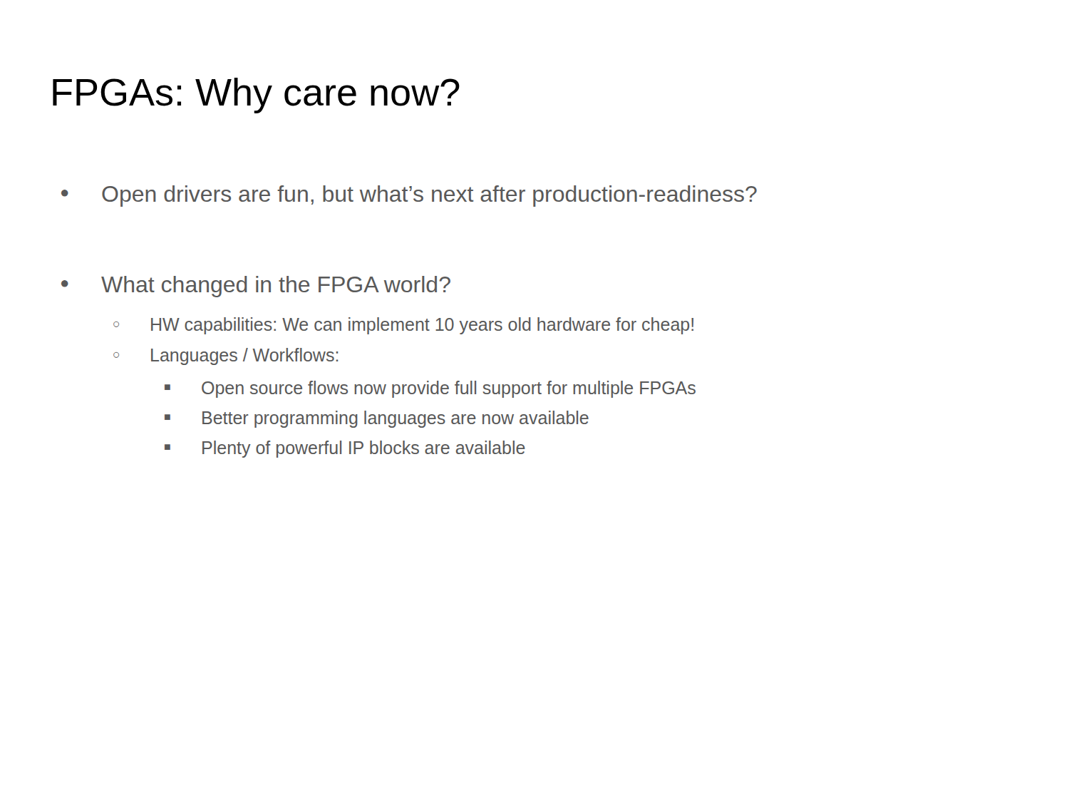FPGAs: Why care now?
Open drivers are fun, but what’s next after production-readiness?
What changed in the FPGA world?
HW capabilities: We can implement 10 years old hardware for cheap!
Languages / Workflows:
Open source flows now provide full support for multiple FPGAs
Better programming languages are now available
Plenty of powerful IP blocks are available